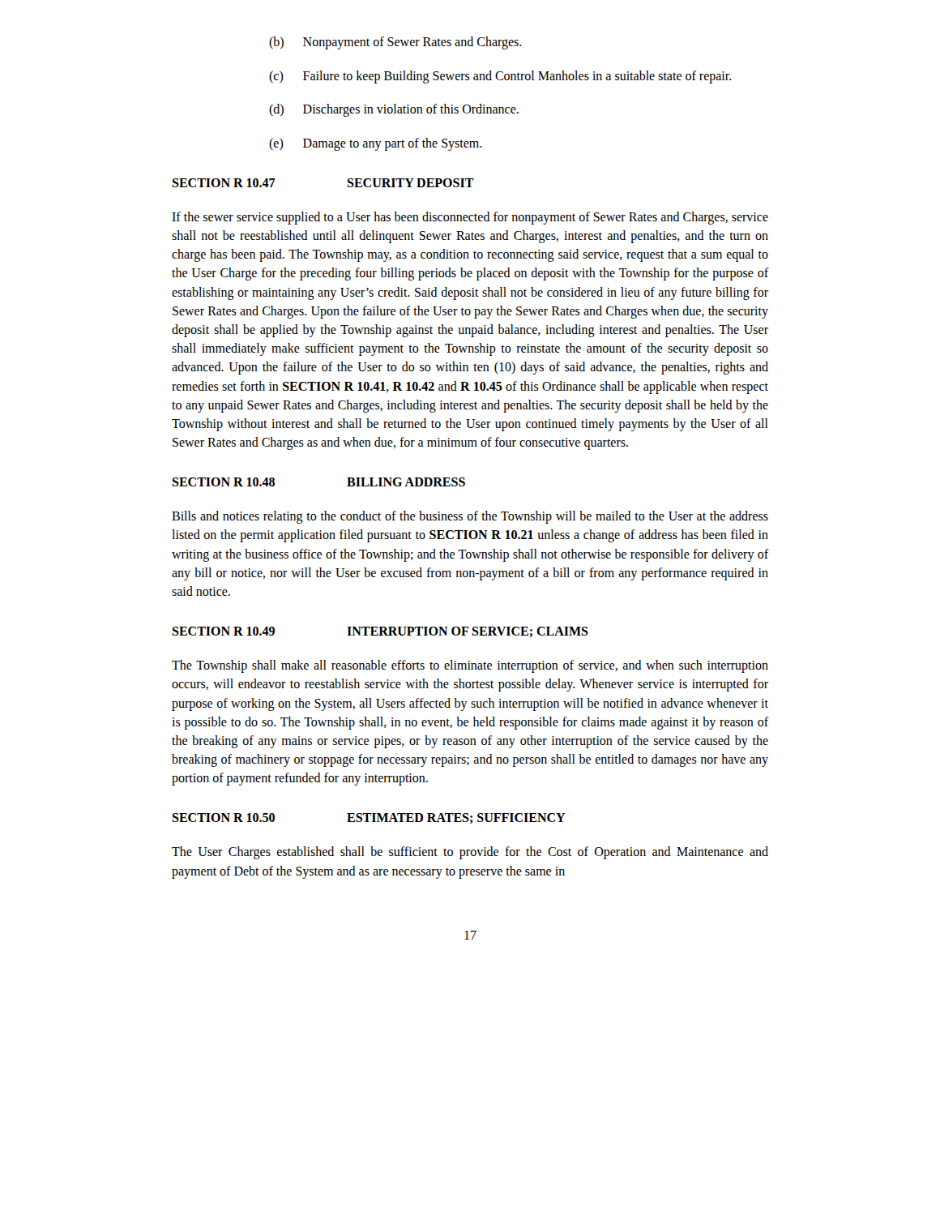(b) Nonpayment of Sewer Rates and Charges.
(c) Failure to keep Building Sewers and Control Manholes in a suitable state of repair.
(d) Discharges in violation of this Ordinance.
(e) Damage to any part of the System.
SECTION R 10.47 SECURITY DEPOSIT
If the sewer service supplied to a User has been disconnected for nonpayment of Sewer Rates and Charges, service shall not be reestablished until all delinquent Sewer Rates and Charges, interest and penalties, and the turn on charge has been paid. The Township may, as a condition to reconnecting said service, request that a sum equal to the User Charge for the preceding four billing periods be placed on deposit with the Township for the purpose of establishing or maintaining any User’s credit. Said deposit shall not be considered in lieu of any future billing for Sewer Rates and Charges. Upon the failure of the User to pay the Sewer Rates and Charges when due, the security deposit shall be applied by the Township against the unpaid balance, including interest and penalties. The User shall immediately make sufficient payment to the Township to reinstate the amount of the security deposit so advanced. Upon the failure of the User to do so within ten (10) days of said advance, the penalties, rights and remedies set forth in SECTION R 10.41, R 10.42 and R 10.45 of this Ordinance shall be applicable when respect to any unpaid Sewer Rates and Charges, including interest and penalties. The security deposit shall be held by the Township without interest and shall be returned to the User upon continued timely payments by the User of all Sewer Rates and Charges as and when due, for a minimum of four consecutive quarters.
SECTION R 10.48 BILLING ADDRESS
Bills and notices relating to the conduct of the business of the Township will be mailed to the User at the address listed on the permit application filed pursuant to SECTION R 10.21 unless a change of address has been filed in writing at the business office of the Township; and the Township shall not otherwise be responsible for delivery of any bill or notice, nor will the User be excused from non-payment of a bill or from any performance required in said notice.
SECTION R 10.49 INTERRUPTION OF SERVICE; CLAIMS
The Township shall make all reasonable efforts to eliminate interruption of service, and when such interruption occurs, will endeavor to reestablish service with the shortest possible delay. Whenever service is interrupted for purpose of working on the System, all Users affected by such interruption will be notified in advance whenever it is possible to do so. The Township shall, in no event, be held responsible for claims made against it by reason of the breaking of any mains or service pipes, or by reason of any other interruption of the service caused by the breaking of machinery or stoppage for necessary repairs; and no person shall be entitled to damages nor have any portion of payment refunded for any interruption.
SECTION R 10.50 ESTIMATED RATES; SUFFICIENCY
The User Charges established shall be sufficient to provide for the Cost of Operation and Maintenance and payment of Debt of the System and as are necessary to preserve the same in
17